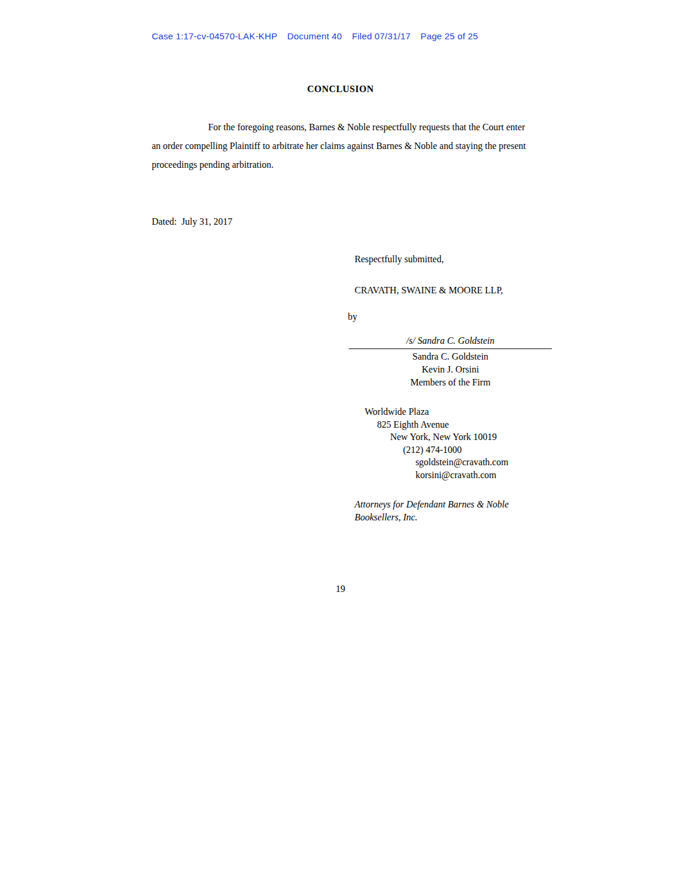Case 1:17-cv-04570-LAK-KHP Document 40 Filed 07/31/17 Page 25 of 25
CONCLUSION
For the foregoing reasons, Barnes & Noble respectfully requests that the Court enter an order compelling Plaintiff to arbitrate her claims against Barnes & Noble and staying the present proceedings pending arbitration.
Dated: July 31, 2017
Respectfully submitted,
CRAVATH, SWAINE & MOORE LLP,
by
/s/ Sandra C. Goldstein
Sandra C. Goldstein
Kevin J. Orsini
Members of the Firm
Worldwide Plaza
825 Eighth Avenue
New York, New York 10019
(212) 474-1000
sgoldstein@cravath.com
korsini@cravath.com
Attorneys for Defendant Barnes & Noble
Booksellers, Inc.
19